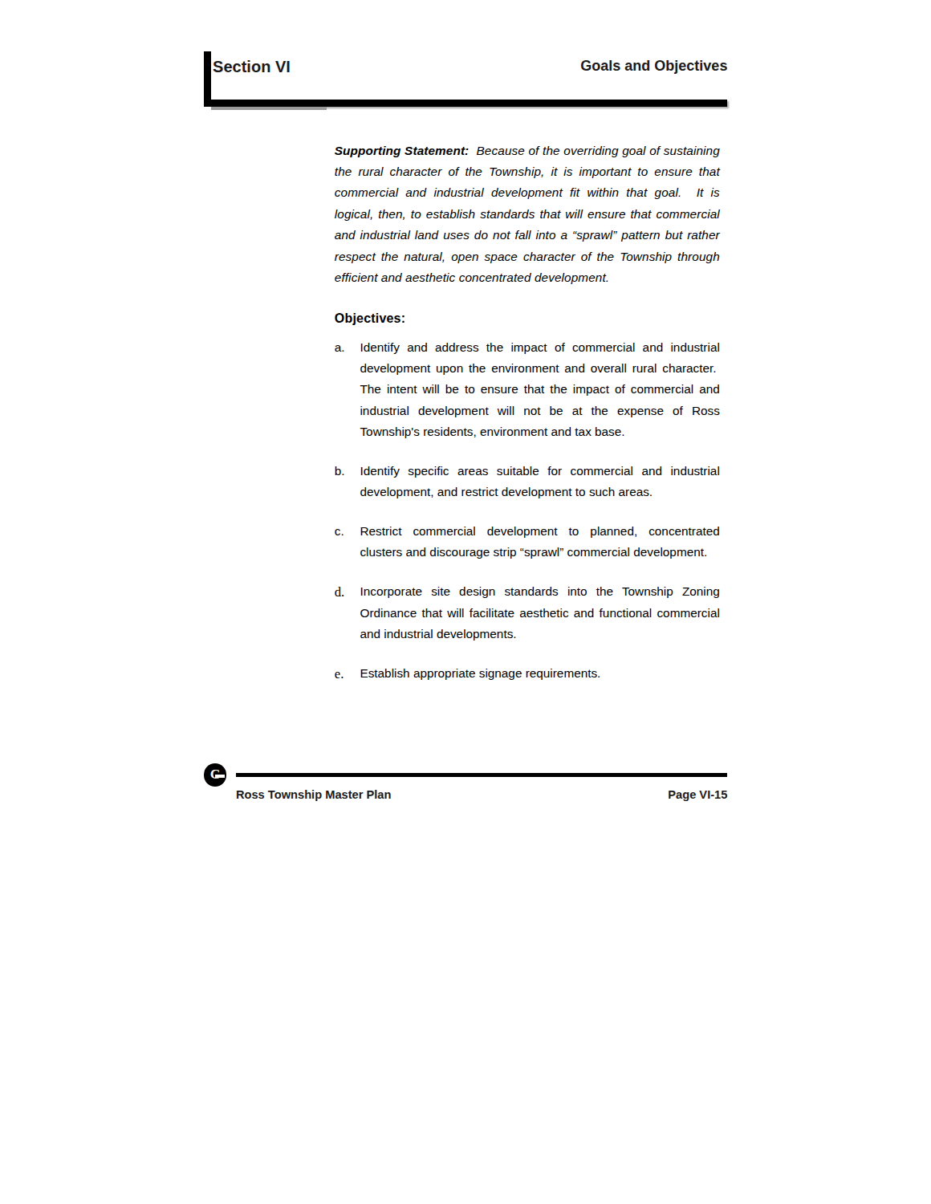Section VI
Goals and Objectives
Supporting Statement: Because of the overriding goal of sustaining the rural character of the Township, it is important to ensure that commercial and industrial development fit within that goal. It is logical, then, to establish standards that will ensure that commercial and industrial land uses do not fall into a “sprawl” pattern but rather respect the natural, open space character of the Township through efficient and aesthetic concentrated development.
Objectives:
a. Identify and address the impact of commercial and industrial development upon the environment and overall rural character. The intent will be to ensure that the impact of commercial and industrial development will not be at the expense of Ross Township's residents, environment and tax base.
b. Identify specific areas suitable for commercial and industrial development, and restrict development to such areas.
c. Restrict commercial development to planned, concentrated clusters and discourage strip “sprawl” commercial development.
d. Incorporate site design standards into the Township Zoning Ordinance that will facilitate aesthetic and functional commercial and industrial developments.
e. Establish appropriate signage requirements.
C
Ross Township Master Plan Page VI-15